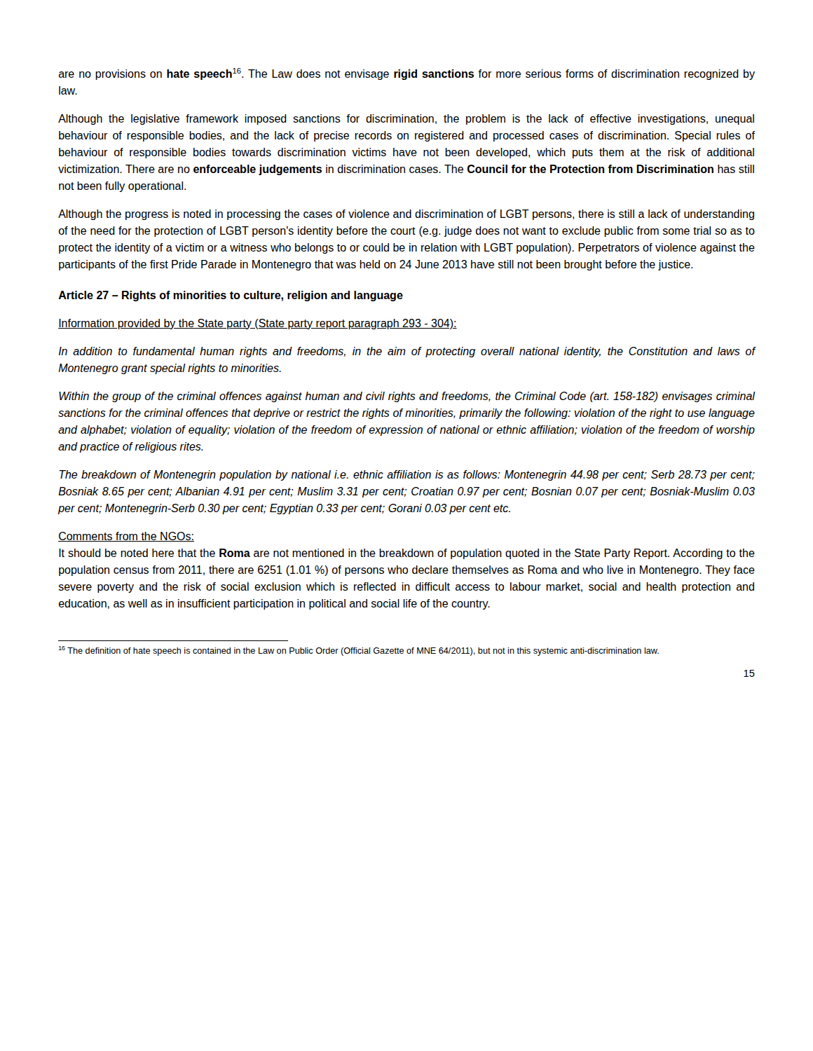are no provisions on hate speech16. The Law does not envisage rigid sanctions for more serious forms of discrimination recognized by law.
Although the legislative framework imposed sanctions for discrimination, the problem is the lack of effective investigations, unequal behaviour of responsible bodies, and the lack of precise records on registered and processed cases of discrimination. Special rules of behaviour of responsible bodies towards discrimination victims have not been developed, which puts them at the risk of additional victimization. There are no enforceable judgements in discrimination cases. The Council for the Protection from Discrimination has still not been fully operational.
Although the progress is noted in processing the cases of violence and discrimination of LGBT persons, there is still a lack of understanding of the need for the protection of LGBT person's identity before the court (e.g. judge does not want to exclude public from some trial so as to protect the identity of a victim or a witness who belongs to or could be in relation with LGBT population). Perpetrators of violence against the participants of the first Pride Parade in Montenegro that was held on 24 June 2013 have still not been brought before the justice.
Article 27 – Rights of minorities to culture, religion and language
Information provided by the State party (State party report paragraph 293 - 304):
In addition to fundamental human rights and freedoms, in the aim of protecting overall national identity, the Constitution and laws of Montenegro grant special rights to minorities.
Within the group of the criminal offences against human and civil rights and freedoms, the Criminal Code (art. 158-182) envisages criminal sanctions for the criminal offences that deprive or restrict the rights of minorities, primarily the following: violation of the right to use language and alphabet; violation of equality; violation of the freedom of expression of national or ethnic affiliation; violation of the freedom of worship and practice of religious rites.
The breakdown of Montenegrin population by national i.e. ethnic affiliation is as follows: Montenegrin 44.98 per cent; Serb 28.73 per cent; Bosniak 8.65 per cent; Albanian 4.91 per cent; Muslim 3.31 per cent; Croatian 0.97 per cent; Bosnian 0.07 per cent; Bosniak-Muslim 0.03 per cent; Montenegrin-Serb 0.30 per cent; Egyptian 0.33 per cent; Gorani 0.03 per cent etc.
Comments from the NGOs:
It should be noted here that the Roma are not mentioned in the breakdown of population quoted in the State Party Report. According to the population census from 2011, there are 6251 (1.01 %) of persons who declare themselves as Roma and who live in Montenegro. They face severe poverty and the risk of social exclusion which is reflected in difficult access to labour market, social and health protection and education, as well as in insufficient participation in political and social life of the country.
16 The definition of hate speech is contained in the Law on Public Order (Official Gazette of MNE 64/2011), but not in this systemic anti-discrimination law.
15